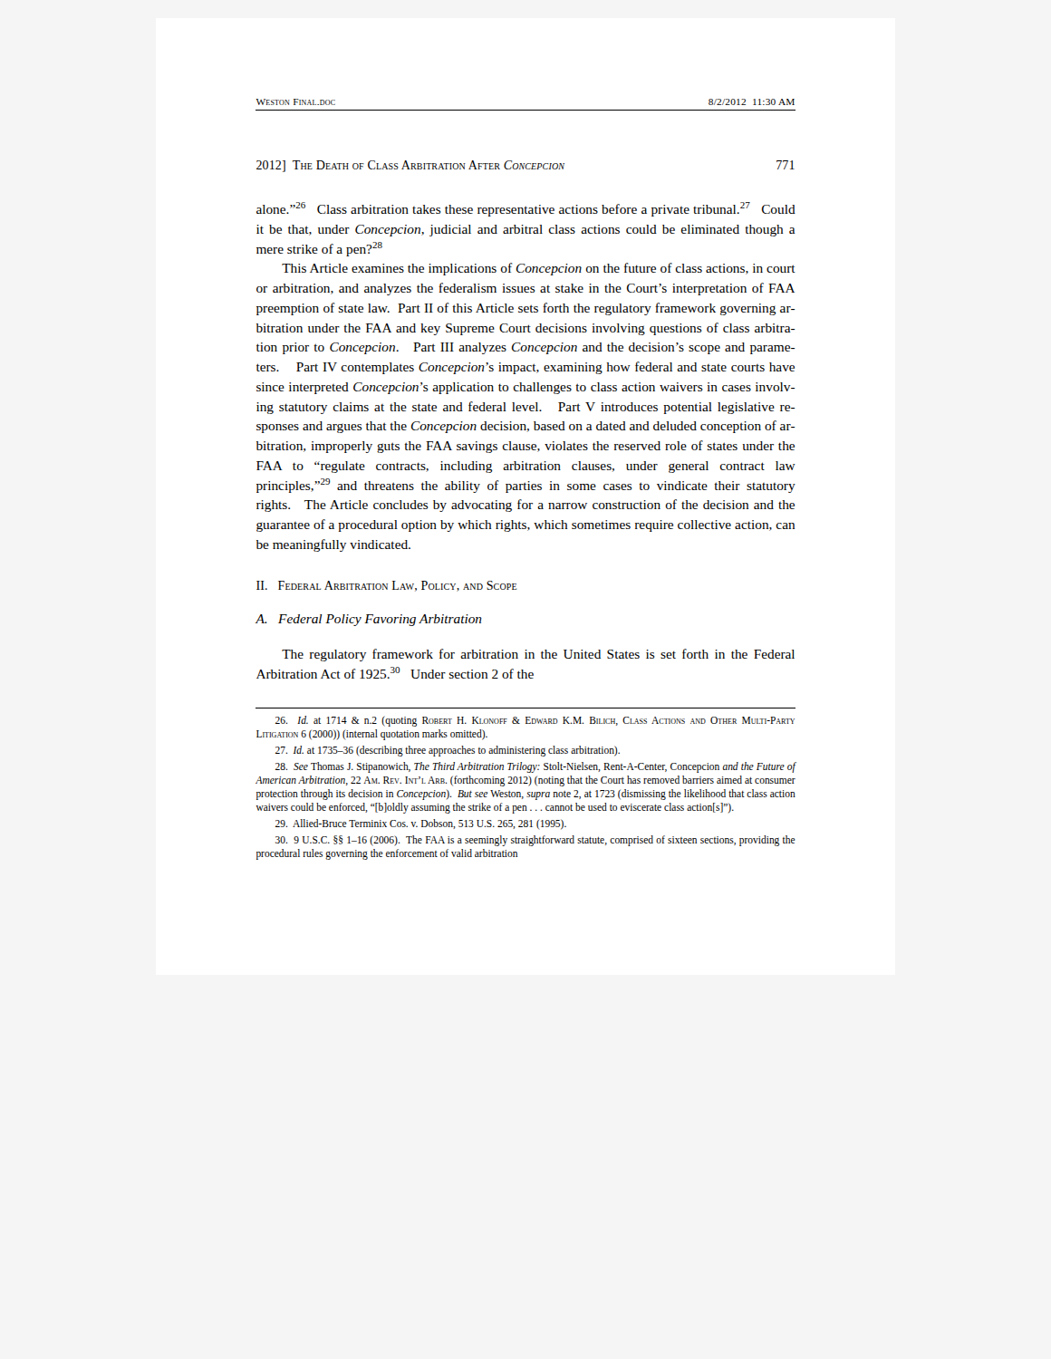Weston Final.doc 8/2/2012 11:30 AM
2012] The Death of Class Arbitration After Concepcion 771
alone.”26 Class arbitration takes these representative actions before a private tribunal.27 Could it be that, under Concepcion, judicial and arbitral class actions could be eliminated though a mere strike of a pen?28
This Article examines the implications of Concepcion on the future of class actions, in court or arbitration, and analyzes the federalism issues at stake in the Court’s interpretation of FAA preemption of state law. Part II of this Article sets forth the regulatory framework governing arbitration under the FAA and key Supreme Court decisions involving questions of class arbitration prior to Concepcion. Part III analyzes Concepcion and the decision’s scope and parameters. Part IV contemplates Concepcion’s impact, examining how federal and state courts have since interpreted Concepcion’s application to challenges to class action waivers in cases involving statutory claims at the state and federal level. Part V introduces potential legislative responses and argues that the Concepcion decision, based on a dated and deluded conception of arbitration, improperly guts the FAA savings clause, violates the reserved role of states under the FAA to “regulate contracts, including arbitration clauses, under general contract law principles,”29 and threatens the ability of parties in some cases to vindicate their statutory rights. The Article concludes by advocating for a narrow construction of the decision and the guarantee of a procedural option by which rights, which sometimes require collective action, can be meaningfully vindicated.
II. Federal Arbitration Law, Policy, and Scope
A. Federal Policy Favoring Arbitration
The regulatory framework for arbitration in the United States is set forth in the Federal Arbitration Act of 1925.30 Under section 2 of the
26. Id. at 1714 & n.2 (quoting Robert H. Klonoff & Edward K.M. Bilich, Class Actions and Other Multi-Party Litigation 6 (2000)) (internal quotation marks omitted).
27. Id. at 1735–36 (describing three approaches to administering class arbitration).
28. See Thomas J. Stipanowich, The Third Arbitration Trilogy: Stolt-Nielsen, Rent-A-Center, Concepcion and the Future of American Arbitration, 22 Am. Rev. Int’l Arb. (forthcoming 2012) (noting that the Court has removed barriers aimed at consumer protection through its decision in Concepcion). But see Weston, supra note 2, at 1723 (dismissing the likelihood that class action waivers could be enforced, “[b]oldly assuming the strike of a pen . . . cannot be used to eviscerate class action[s]”).
29. Allied-Bruce Terminix Cos. v. Dobson, 513 U.S. 265, 281 (1995).
30. 9 U.S.C. §§ 1–16 (2006). The FAA is a seemingly straightforward statute, comprised of sixteen sections, providing the procedural rules governing the enforcement of valid arbitration